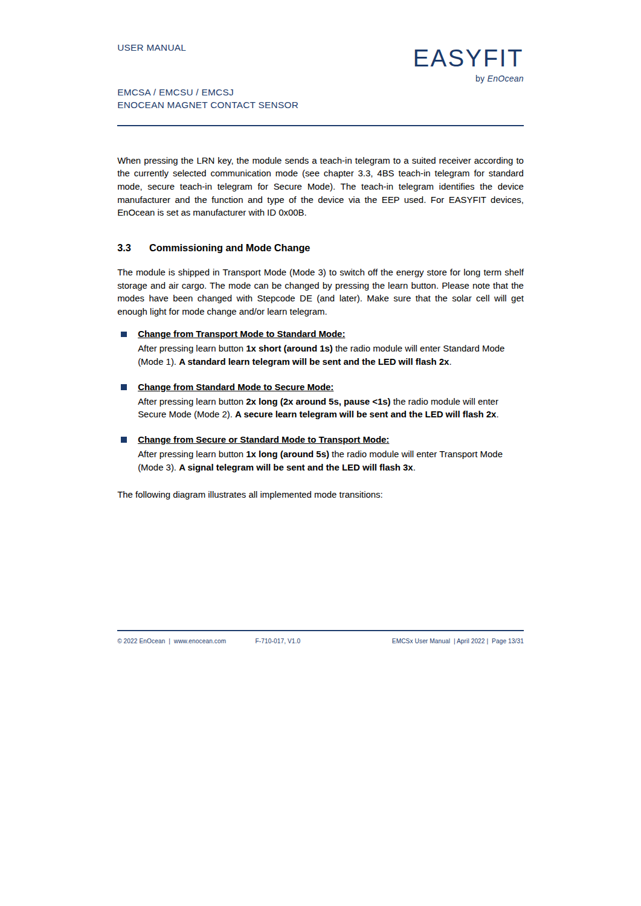USER MANUAL
EMCSA / EMCSU / EMCSJ
ENOCEAN MAGNET CONTACT SENSOR
EASYFIT
by EnOcean
When pressing the LRN key, the module sends a teach-in telegram to a suited receiver according to the currently selected communication mode (see chapter 3.3, 4BS teach-in telegram for standard mode, secure teach-in telegram for Secure Mode). The teach-in telegram identifies the device manufacturer and the function and type of the device via the EEP used. For EASYFIT devices, EnOcean is set as manufacturer with ID 0x00B.
3.3 Commissioning and Mode Change
The module is shipped in Transport Mode (Mode 3) to switch off the energy store for long term shelf storage and air cargo. The mode can be changed by pressing the learn button. Please note that the modes have been changed with Stepcode DE (and later). Make sure that the solar cell will get enough light for mode change and/or learn telegram.
Change from Transport Mode to Standard Mode: After pressing learn button 1x short (around 1s) the radio module will enter Standard Mode (Mode 1). A standard learn telegram will be sent and the LED will flash 2x.
Change from Standard Mode to Secure Mode: After pressing learn button 2x long (2x around 5s, pause <1s) the radio module will enter Secure Mode (Mode 2). A secure learn telegram will be sent and the LED will flash 2x.
Change from Secure or Standard Mode to Transport Mode: After pressing learn button 1x long (around 5s) the radio module will enter Transport Mode (Mode 3). A signal telegram will be sent and the LED will flash 3x.
The following diagram illustrates all implemented mode transitions:
© 2022 EnOcean | www.enocean.com F-710-017, V1.0
EMCSx User Manual | April 2022 | Page 13/31